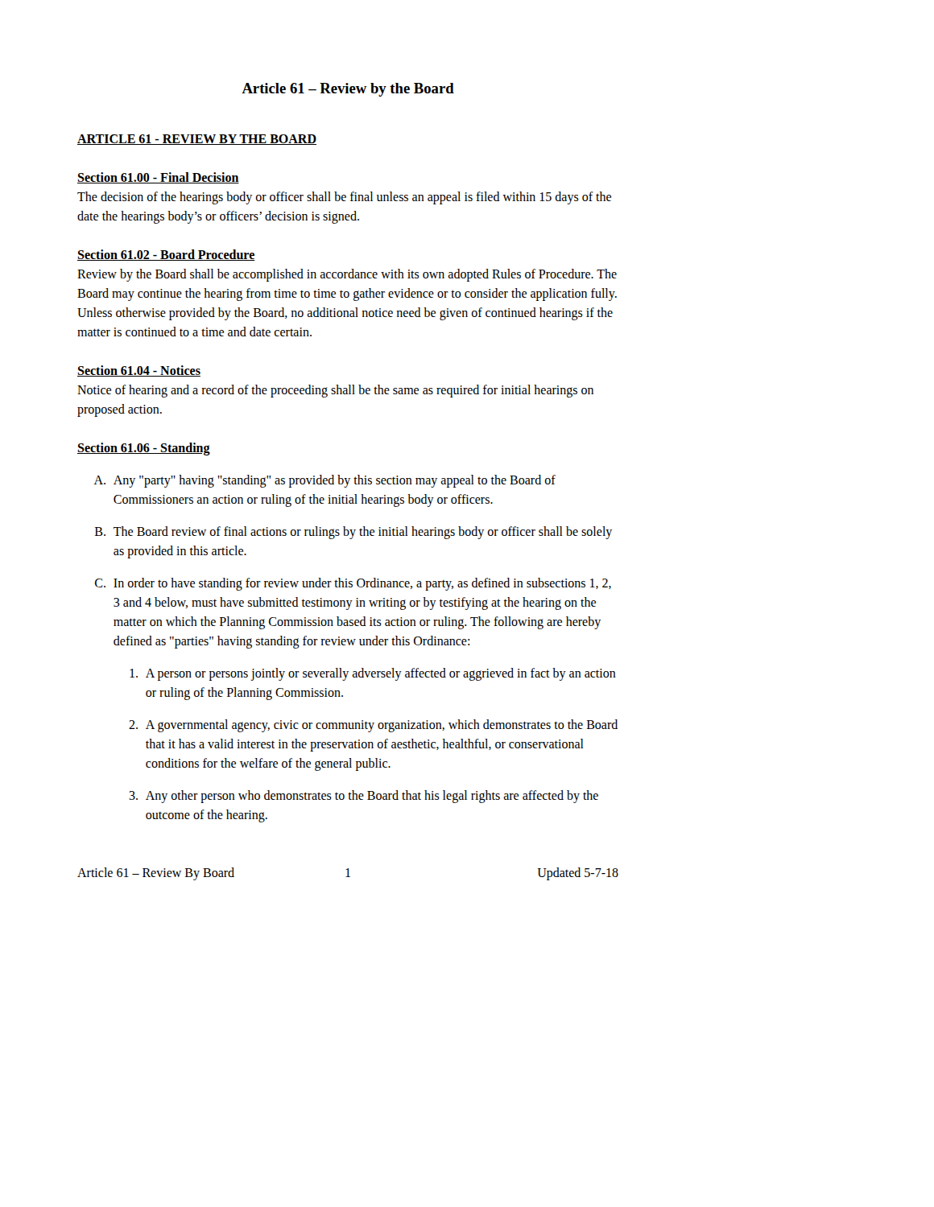Article 61 – Review by the Board
ARTICLE 61 - REVIEW BY THE BOARD
Section 61.00 - Final Decision
The decision of the hearings body or officer shall be final unless an appeal is filed within 15 days of the date the hearings body’s or officers’ decision is signed.
Section 61.02 - Board Procedure
Review by the Board shall be accomplished in accordance with its own adopted Rules of Procedure. The Board may continue the hearing from time to time to gather evidence or to consider the application fully. Unless otherwise provided by the Board, no additional notice need be given of continued hearings if the matter is continued to a time and date certain.
Section 61.04 - Notices
Notice of hearing and a record of the proceeding shall be the same as required for initial hearings on proposed action.
Section 61.06 - Standing
Any "party" having "standing" as provided by this section may appeal to the Board of Commissioners an action or ruling of the initial hearings body or officers.
The Board review of final actions or rulings by the initial hearings body or officer shall be solely as provided in this article.
In order to have standing for review under this Ordinance, a party, as defined in subsections 1, 2, 3 and 4 below, must have submitted testimony in writing or by testifying at the hearing on the matter on which the Planning Commission based its action or ruling. The following are hereby defined as "parties" having standing for review under this Ordinance:
A person or persons jointly or severally adversely affected or aggrieved in fact by an action or ruling of the Planning Commission.
A governmental agency, civic or community organization, which demonstrates to the Board that it has a valid interest in the preservation of aesthetic, healthful, or conservational conditions for the welfare of the general public.
Any other person who demonstrates to the Board that his legal rights are affected by the outcome of the hearing.
Article 61 – Review By Board 1 Updated 5-7-18